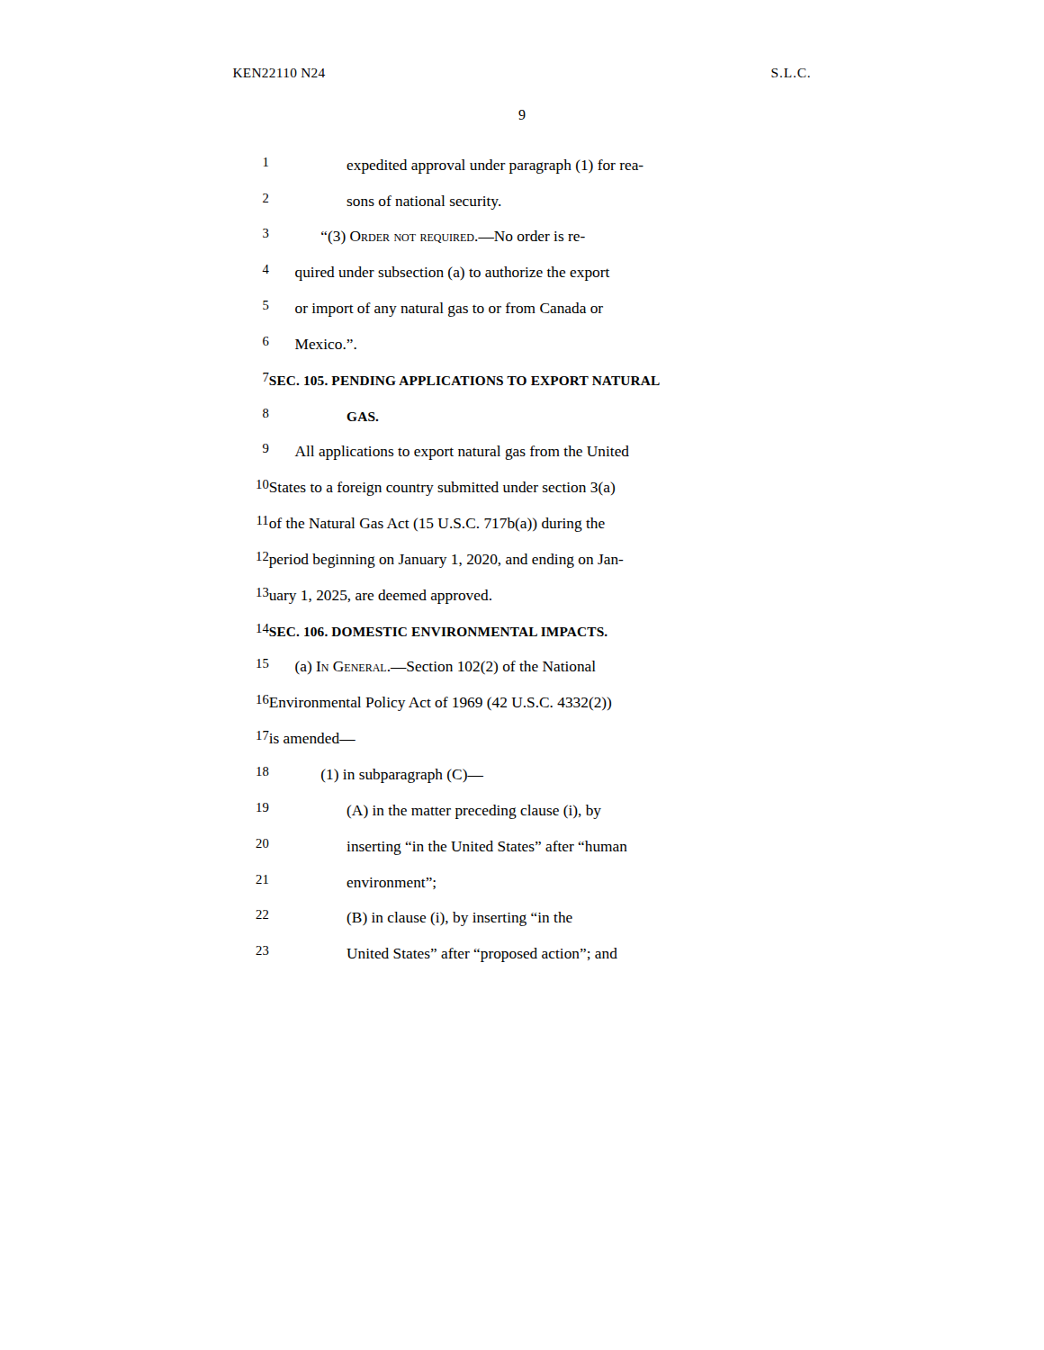KEN22110 N24 S.L.C.
9
| 1 | expedited approval under paragraph (1) for rea- |
| 2 | sons of national security. |
| 3 | “(3) Order not required .—No order is re- |
| 4 | quired under subsection (a) to authorize the export |
| 5 | or import of any natural gas to or from Canada or |
| 6 | Mexico.”. |
| 7 | SEC. 105. PENDING APPLICATIONS TO EXPORT NATURAL |
| 8 | GAS. |
| 9 | All applications to export natural gas from the United |
| 10 | States to a foreign country submitted under section 3(a) |
| 11 | of the Natural Gas Act (15 U.S.C. 717b(a)) during the |
| 12 | period beginning on January 1, 2020, and ending on Jan- |
| 13 | uary 1, 2025, are deemed approved. |
| 14 | SEC. 106. DOMESTIC ENVIRONMENTAL IMPACTS. |
| 15 | (a) In General .—Section 102(2) of the National |
| 16 | Environmental Policy Act of 1969 (42 U.S.C. 4332(2)) |
| 17 | is amended— |
| 18 | (1) in subparagraph (C)— |
| 19 | (A) in the matter preceding clause (i), by |
| 20 | inserting “in the United States” after “human |
| 21 | environment”; |
| 22 | (B) in clause (i), by inserting “in the |
| 23 | United States” after “proposed action”; and |